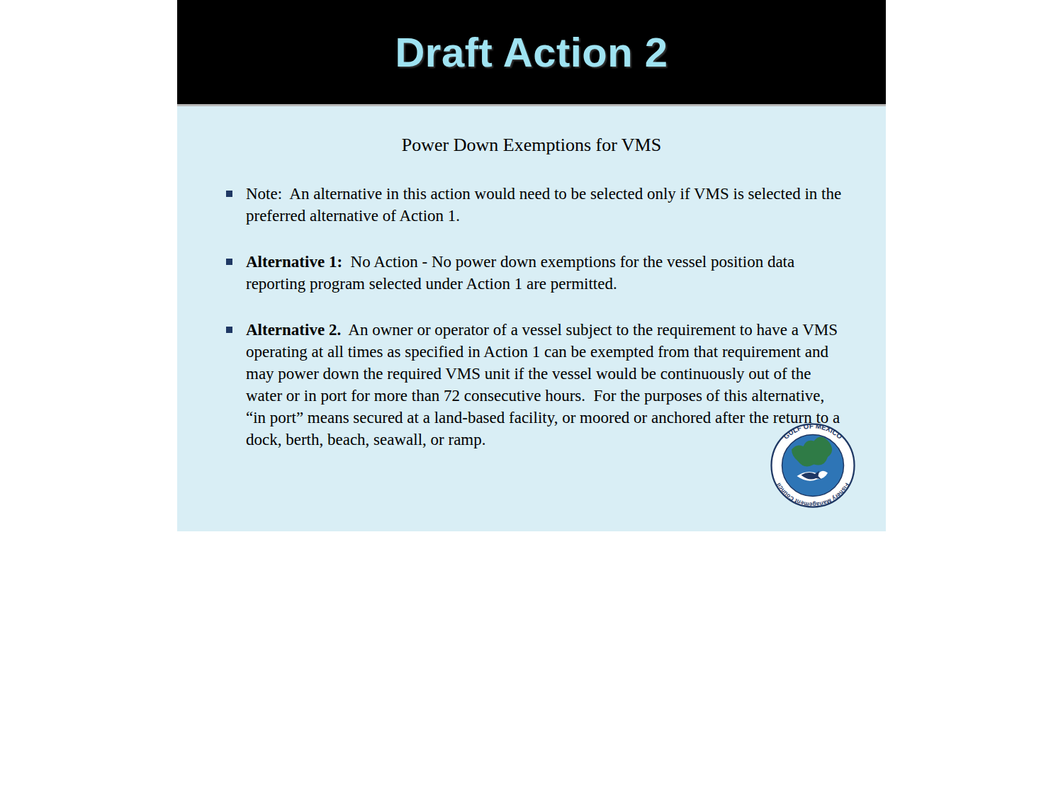Draft Action 2
Power Down Exemptions for VMS
Note: An alternative in this action would need to be selected only if VMS is selected in the preferred alternative of Action 1.
Alternative 1: No Action - No power down exemptions for the vessel position data reporting program selected under Action 1 are permitted.
Alternative 2. An owner or operator of a vessel subject to the requirement to have a VMS operating at all times as specified in Action 1 can be exempted from that requirement and may power down the required VMS unit if the vessel would be continuously out of the water or in port for more than 72 consecutive hours. For the purposes of this alternative, “in port” means secured at a land-based facility, or moored or anchored after the return to a dock, berth, beach, seawall, or ramp.
GULF OF MEXICO Fishery Management Council